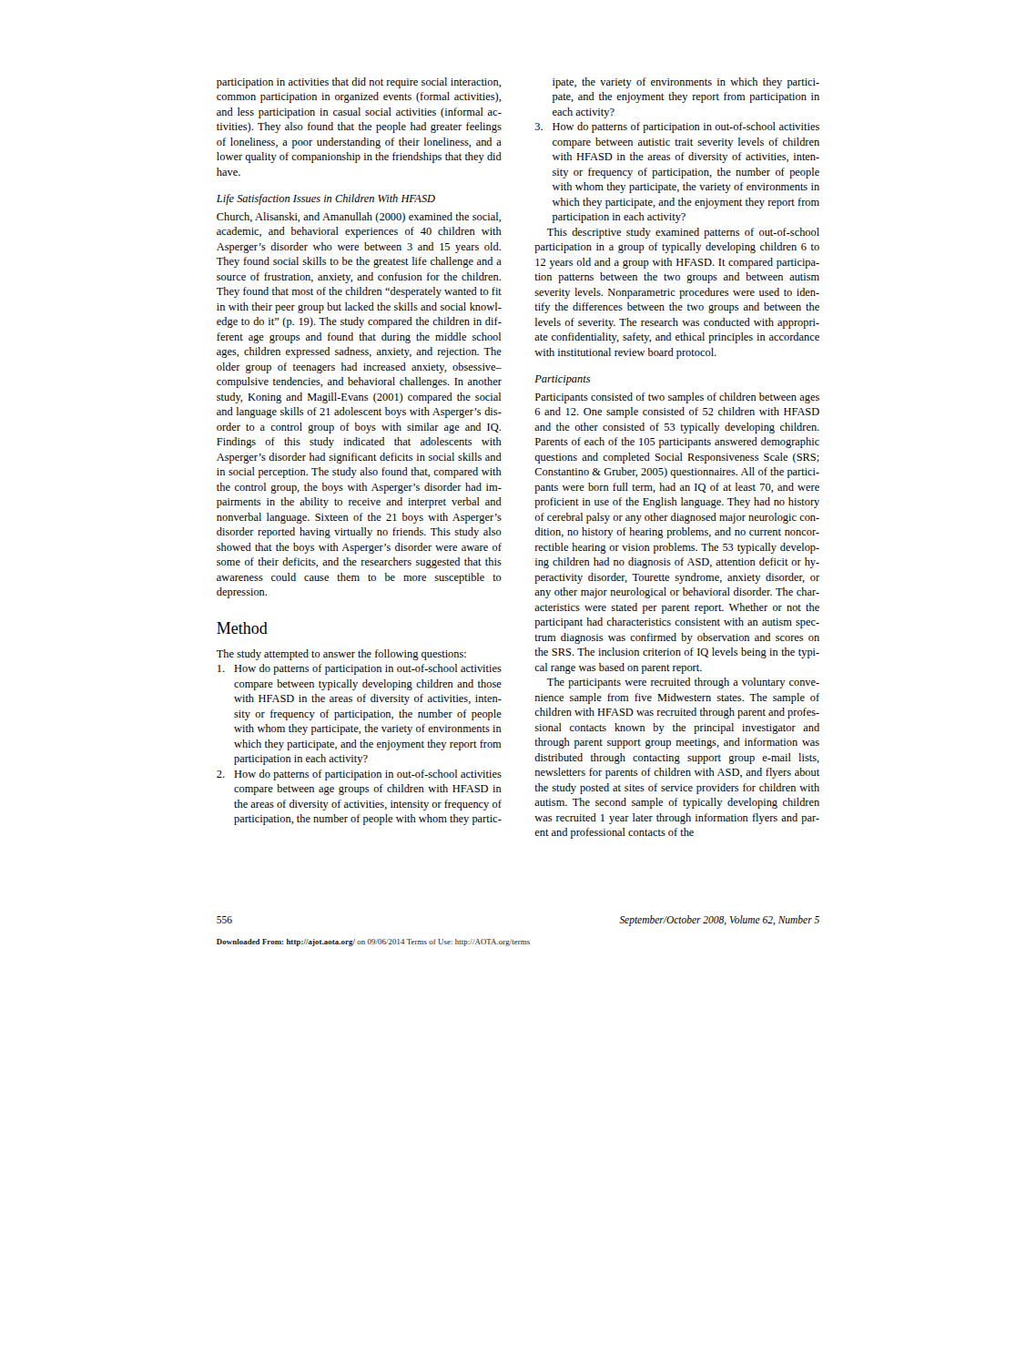participation in activities that did not require social interaction, common participation in organized events (formal activities), and less participation in casual social activities (informal activities). They also found that the people had greater feelings of loneliness, a poor understanding of their loneliness, and a lower quality of companionship in the friendships that they did have.
Life Satisfaction Issues in Children With HFASD
Church, Alisanski, and Amanullah (2000) examined the social, academic, and behavioral experiences of 40 children with Asperger’s disorder who were between 3 and 15 years old. They found social skills to be the greatest life challenge and a source of frustration, anxiety, and confusion for the children. They found that most of the children “desperately wanted to fit in with their peer group but lacked the skills and social knowledge to do it” (p. 19). The study compared the children in different age groups and found that during the middle school ages, children expressed sadness, anxiety, and rejection. The older group of teenagers had increased anxiety, obsessive–compulsive tendencies, and behavioral challenges. In another study, Koning and Magill-Evans (2001) compared the social and language skills of 21 adolescent boys with Asperger’s disorder to a control group of boys with similar age and IQ. Findings of this study indicated that adolescents with Asperger’s disorder had significant deficits in social skills and in social perception. The study also found that, compared with the control group, the boys with Asperger’s disorder had impairments in the ability to receive and interpret verbal and nonverbal language. Sixteen of the 21 boys with Asperger’s disorder reported having virtually no friends. This study also showed that the boys with Asperger’s disorder were aware of some of their deficits, and the researchers suggested that this awareness could cause them to be more susceptible to depression.
Method
The study attempted to answer the following questions:
How do patterns of participation in out-of-school activities compare between typically developing children and those with HFASD in the areas of diversity of activities, intensity or frequency of participation, the number of people with whom they participate, the variety of environments in which they participate, and the enjoyment they report from participation in each activity?
How do patterns of participation in out-of-school activities compare between age groups of children with HFASD in the areas of diversity of activities, intensity or frequency of participation, the number of people with whom they participate, the variety of environments in which they participate, and the enjoyment they report from participation in each activity?
How do patterns of participation in out-of-school activities compare between autistic trait severity levels of children with HFASD in the areas of diversity of activities, intensity or frequency of participation, the number of people with whom they participate, the variety of environments in which they participate, and the enjoyment they report from participation in each activity?
This descriptive study examined patterns of out-of-school participation in a group of typically developing children 6 to 12 years old and a group with HFASD. It compared participation patterns between the two groups and between autism severity levels. Nonparametric procedures were used to identify the differences between the two groups and between the levels of severity. The research was conducted with appropriate confidentiality, safety, and ethical principles in accordance with institutional review board protocol.
Participants
Participants consisted of two samples of children between ages 6 and 12. One sample consisted of 52 children with HFASD and the other consisted of 53 typically developing children. Parents of each of the 105 participants answered demographic questions and completed Social Responsiveness Scale (SRS; Constantino & Gruber, 2005) questionnaires. All of the participants were born full term, had an IQ of at least 70, and were proficient in use of the English language. They had no history of cerebral palsy or any other diagnosed major neurologic condition, no history of hearing problems, and no current noncorrectible hearing or vision problems. The 53 typically developing children had no diagnosis of ASD, attention deficit or hyperactivity disorder, Tourette syndrome, anxiety disorder, or any other major neurological or behavioral disorder. The characteristics were stated per parent report. Whether or not the participant had characteristics consistent with an autism spectrum diagnosis was confirmed by observation and scores on the SRS. The inclusion criterion of IQ levels being in the typical range was based on parent report.
The participants were recruited through a voluntary convenience sample from five Midwestern states. The sample of children with HFASD was recruited through parent and professional contacts known by the principal investigator and through parent support group meetings, and information was distributed through contacting support group e-mail lists, newsletters for parents of children with ASD, and flyers about the study posted at sites of service providers for children with autism. The second sample of typically developing children was recruited 1 year later through information flyers and parent and professional contacts of the
556 September/October 2008, Volume 62, Number 5
Downloaded From: http://ajot.aota.org/ on 09/06/2014 Terms of Use: http://AOTA.org/terms